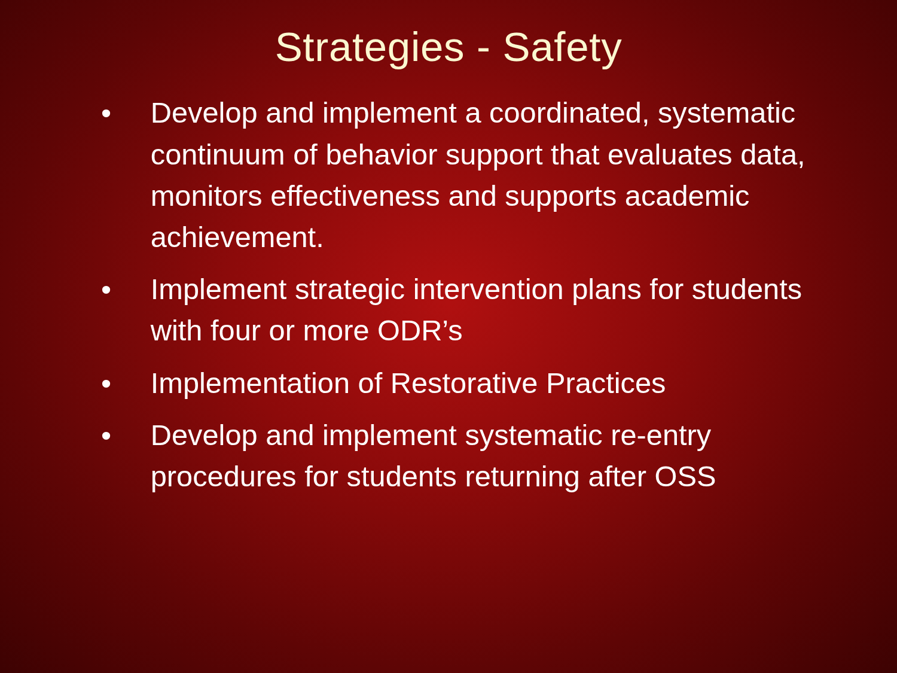Strategies - Safety
Develop and implement a coordinated, systematic continuum of behavior support that evaluates data, monitors effectiveness and supports academic achievement.
Implement strategic intervention plans for students with four or more ODR’s
Implementation of Restorative Practices
Develop and implement systematic re-entry procedures for students returning after OSS